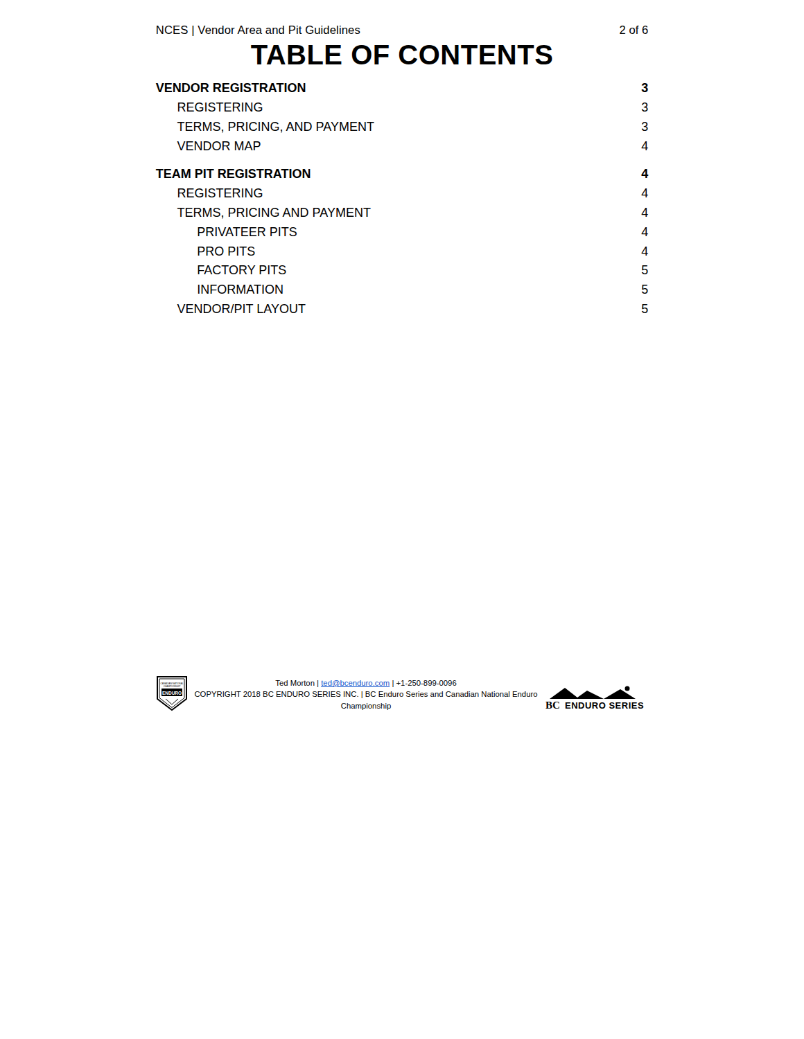NCES | Vendor Area and Pit Guidelines
2 of 6
TABLE OF CONTENTS
| VENDOR REGISTRATION | 3 |
| REGISTERING | 3 |
| TERMS, PRICING, AND PAYMENT | 3 |
| VENDOR MAP | 4 |
| TEAM PIT REGISTRATION | 4 |
| REGISTERING | 4 |
| TERMS, PRICING AND PAYMENT | 4 |
| PRIVATEER PITS | 4 |
| PRO PITS | 4 |
| FACTORY PITS | 5 |
| INFORMATION | 5 |
| VENDOR/PIT LAYOUT | 5 |
CANADIAN NATIONAL CHAMPIONSHIP ENDURO
Ted Morton | ted@bcenduro.com | +1-250-899-0096
COPYRIGHT 2018 BC ENDURO SERIES INC. | BC Enduro Series and Canadian National Enduro Championship
BC ENDURO SERIES